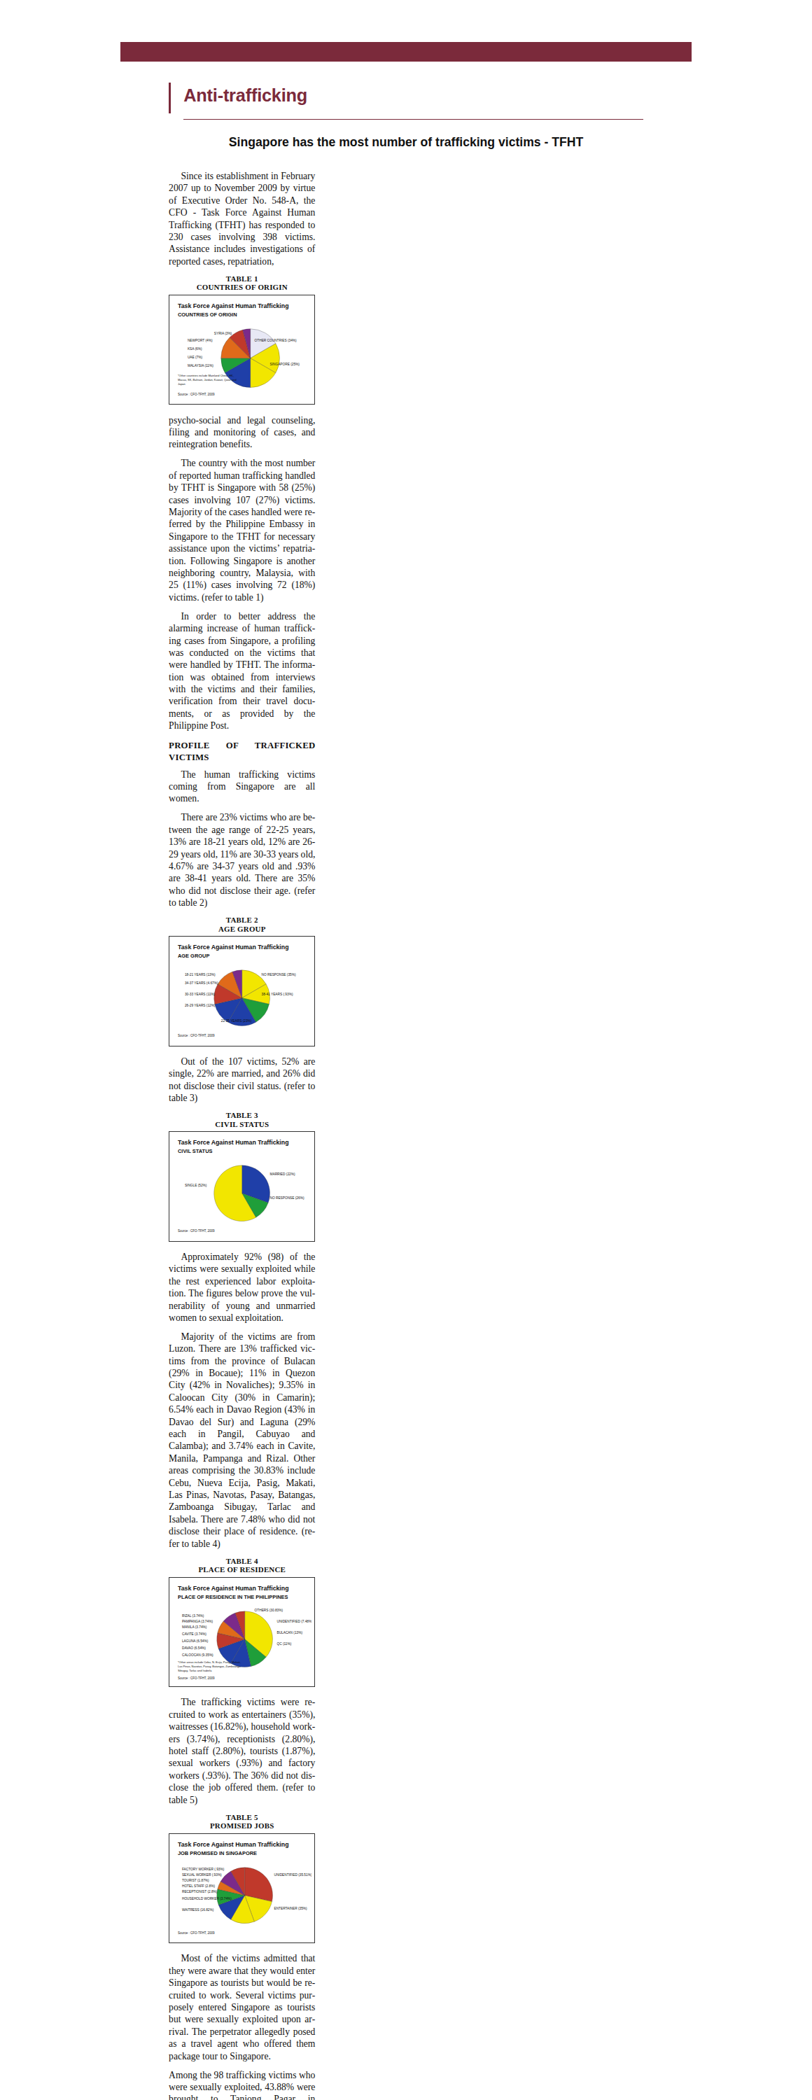Anti-trafficking
Singapore has the most number of trafficking victims - TFHT
Since its establishment in February 2007 up to November 2009 by virtue of Executive Order No. 548-A, the CFO - Task Force Against Human Trafficking (TFHT) has responded to 230 cases involving 398 victims. Assistance includes investigations of reported cases, repatriation,
TABLE 1
COUNTRIES OF ORIGIN
Task Force Against Human Trafficking COUNTRIES OF ORIGIN NEWPORT (4%) KSA (6%) UAE (7%) MALAYSIA (11%) OTHER COUNTRIES (34%) SINGAPORE (25%) SYRIA (3%) *Other countries include Mainland China, HK, Macau, SK, Bahrain, Jordan, Kuwait, Qatar and Japan Source : CFO-TFHT, 2009
psycho-social and legal counseling, filing and monitoring of cases, and reintegration benefits.
The country with the most number of reported human trafficking handled by TFHT is Singapore with 58 (25%) cases involving 107 (27%) victims. Majority of the cases handled were referred by the Philippine Embassy in Singapore to the TFHT for necessary assistance upon the victims’ repatriation. Following Singapore is another neighboring country, Malaysia, with 25 (11%) cases involving 72 (18%) victims. (refer to table 1)
In order to better address the alarming increase of human trafficking cases from Singapore, a profiling was conducted on the victims that were handled by TFHT. The information was obtained from interviews with the victims and their families, verification from their travel documents, or as provided by the Philippine Post.
PROFILE OF TRAFFICKED VICTIMS
The human trafficking victims coming from Singapore are all women.
There are 23% victims who are between the age range of 22-25 years, 13% are 18-21 years old, 12% are 26-29 years old, 11% are 30-33 years old, 4.67% are 34-37 years old and .93% are 38-41 years old. There are 35% who did not disclose their age. (refer to table 2)
TABLE 2
AGE GROUP
Task Force Against Human Trafficking AGE GROUP 18-21 YEARS (13%) 34-37 YEARS (4.67%) 30-33 YEARS (11%) 26-29 YEARS (12%) NO RESPONSE (35%) 38-41 YEARS (.93%) 22-25 YEARS (23%) Source : CFO-TFHT, 2009
Out of the 107 victims, 52% are single, 22% are married, and 26% did not disclose their civil status. (refer to table 3)
TABLE 3
CIVIL STATUS
Task Force Against Human Trafficking CIVIL STATUS MARRIED (22%) NO RESPONSE (26%) SINGLE (52%) Source : CFO-TFHT, 2009
Approximately 92% (98) of the victims were sexually exploited while the rest experienced labor exploitation. The figures below prove the vulnerability of young and unmarried women to sexual exploitation.
Majority of the victims are from Luzon. There are 13% trafficked victims from the province of Bulacan (29% in Bocaue); 11% in Quezon City (42% in Novaliches); 9.35% in Caloocan City (30% in Camarin); 6.54% each in Davao Region (43% in Davao del Sur) and Laguna (29% each in Pangil, Cabuyao and Calamba); and 3.74% each in Cavite, Manila, Pampanga and Rizal. Other areas comprising the 30.83% include Cebu, Nueva Ecija, Pasig, Makati, Las Pinas, Navotas, Pasay, Batangas, Zamboanga Sibugay, Tarlac and Isabela. There are 7.48% who did not disclose their place of residence. (refer to table 4)
TABLE 4
PLACE OF RESIDENCE
Task Force Against Human Trafficking PLACE OF RESIDENCE IN THE PHILIPPINES OTHERS (30.83%) RIZAL (3.74%) PAMPANGA (3.74%) MANILA (3.74%) CAVITE (3.74%) LAGUNA (6.54%) DAVAO (6.54%) CALOOCAN (9.35%) UNIDENTIFIED (7.48%) BULACAN (13%) QC (11%) *Other areas include Cebu, N. Ecija, Pasig, Makati, Las Pinas, Navotas, Pasay, Batangas, Zamboanga Sibugay, Tarlac and Isabela Source : CFO-TFHT, 2009
The trafficking victims were recruited to work as entertainers (35%), waitresses (16.82%), household workers (3.74%), receptionists (2.80%), hotel staff (2.80%), tourists (1.87%), sexual workers (.93%) and factory workers (.93%). The 36% did not disclose the job offered them. (refer to table 5)
TABLE 5
PROMISED JOBS
Task Force Against Human Trafficking JOB PROMISED IN SINGAPORE FACTORY WORKER (.93%) SEXUAL WORKER (.93%) TOURIST (1.87%) HOTEL STAFF (2.8%) RECEPTIONIST (2.8%) HOUSEHOLD WORKER (3.74%) WAITRESS (16.82%) UNIDENTIFIED (35.51%) ENTERTAINER (35%) Source : CFO-TFHT, 2009
Most of the victims admitted that they were aware that they would enter Singapore as tourists but would be recruited to work. Several victims purposely entered Singapore as tourists but were sexually exploited upon arrival. The perpetrator allegedly posed as a travel agent who offered them package tour to Singapore.
Among the 98 trafficking victims who were sexually exploited, 43.88% were brought to Tanjong Pagar in Singapore, 22.45% in Orchard
continued on page 20
19